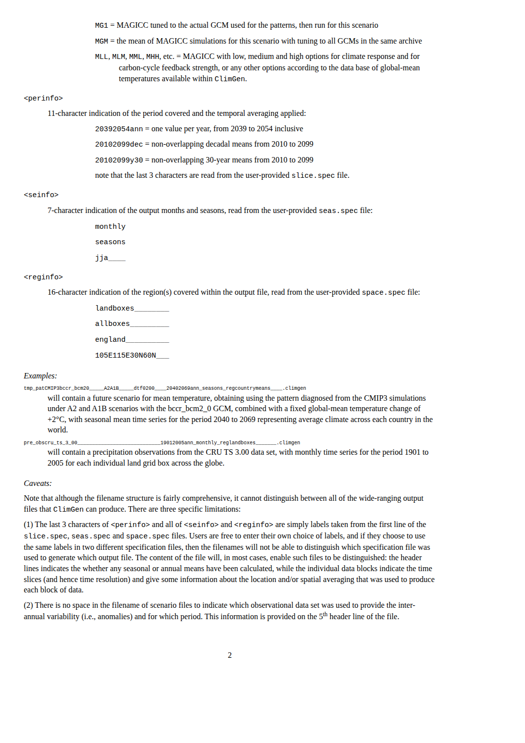MG1 = MAGICC tuned to the actual GCM used for the patterns, then run for this scenario
MGM = the mean of MAGICC simulations for this scenario with tuning to all GCMs in the same archive
MLL, MLM, MML, MHH, etc. = MAGICC with low, medium and high options for climate response and for carbon-cycle feedback strength, or any other options according to the data base of global-mean temperatures available within ClimGen.
<perinfo>
11-character indication of the period covered and the temporal averaging applied:
20392054ann = one value per year, from 2039 to 2054 inclusive
20102099dec = non-overlapping decadal means from 2010 to 2099
20102099y30 = non-overlapping 30-year means from 2010 to 2099
note that the last 3 characters are read from the user-provided slice.spec file.
<seinfo>
7-character indication of the output months and seasons, read from the user-provided seas.spec file:
monthly
seasons
jja____
<reginfo>
16-character indication of the region(s) covered within the output file, read from the user-provided space.spec file:
landboxes________
allboxes_________
england__________
105E115E30N60N___
Examples:
tmp_patCMIP3bccr_bcm20_____A2A1B_____dtf0200____20402069ann_seasons_regcountrymeans____.climgen
will contain a future scenario for mean temperature, obtaining using the pattern diagnosed from the CMIP3 simulations under A2 and A1B scenarios with the bccr_bcm2_0 GCM, combined with a fixed global-mean temperature change of +2°C, with seasonal mean time series for the period 2040 to 2069 representing average climate across each country in the world.
pre_obscru_ts_3_00____________________________19012005ann_monthly_reglandboxes_______.climgen
will contain a precipitation observations from the CRU TS 3.00 data set, with monthly time series for the period 1901 to 2005 for each individual land grid box across the globe.
Caveats:
Note that although the filename structure is fairly comprehensive, it cannot distinguish between all of the wide-ranging output files that ClimGen can produce. There are three specific limitations:
(1) The last 3 characters of <perinfo> and all of <seinfo> and <reginfo> are simply labels taken from the first line of the slice.spec, seas.spec and space.spec files. Users are free to enter their own choice of labels, and if they choose to use the same labels in two different specification files, then the filenames will not be able to distinguish which specification file was used to generate which output file. The content of the file will, in most cases, enable such files to be distinguished: the header lines indicates the whether any seasonal or annual means have been calculated, while the individual data blocks indicate the time slices (and hence time resolution) and give some information about the location and/or spatial averaging that was used to produce each block of data.
(2) There is no space in the filename of scenario files to indicate which observational data set was used to provide the inter-annual variability (i.e., anomalies) and for which period. This information is provided on the 5th header line of the file.
2